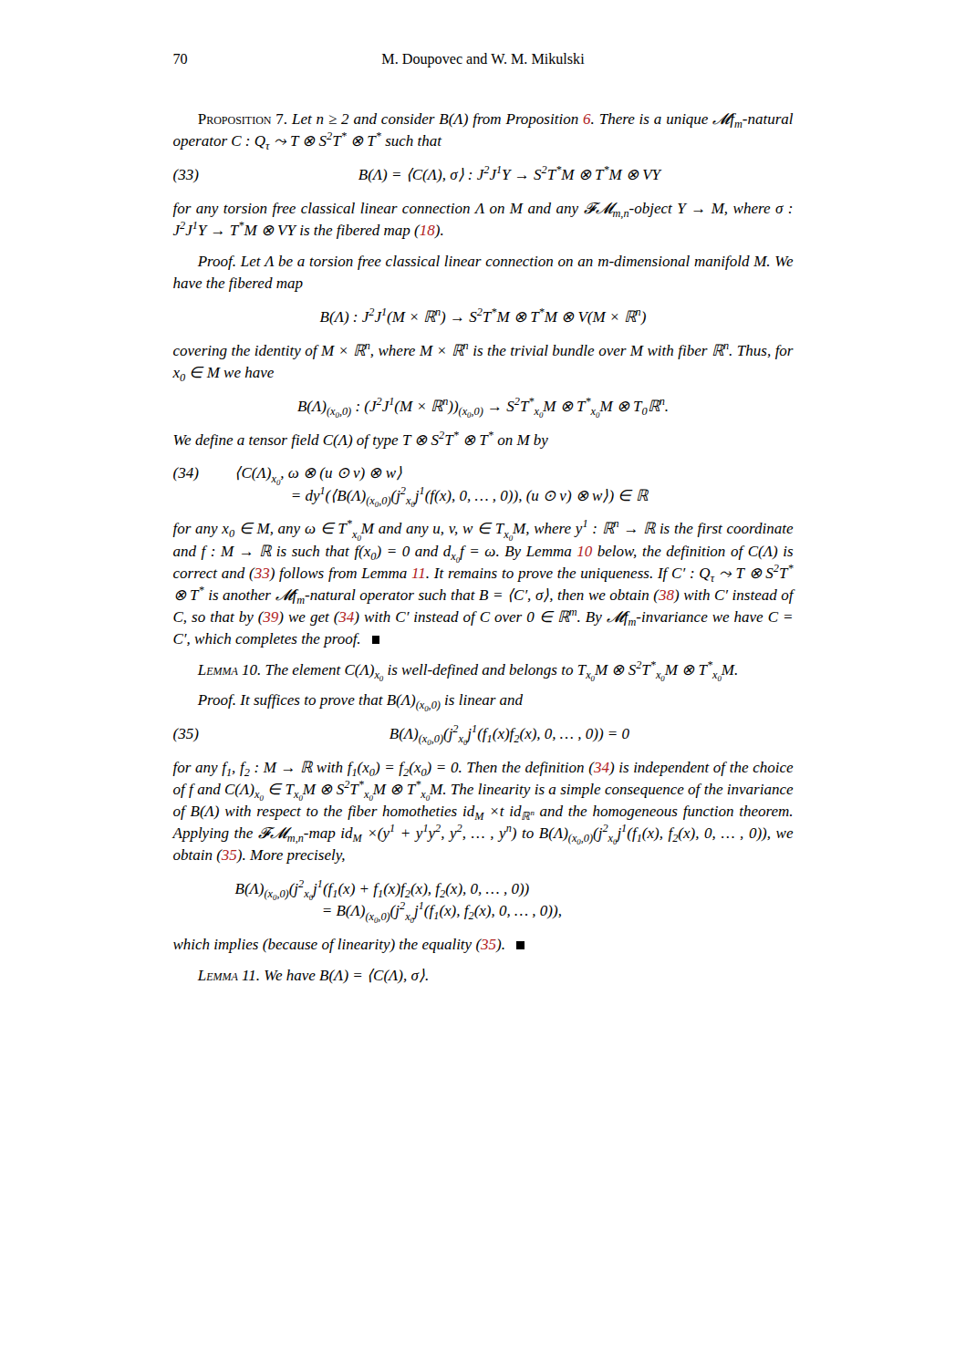70
M. Doupovec and W. M. Mikulski
Proposition 7. Let n ≥ 2 and consider B(Λ) from Proposition 6. There is a unique 𝓜fm-natural operator C : Qτ ⤳ T ⊗ S2T* ⊗ T* such that
(33)
B(Λ) = ⟨C(Λ), σ⟩ : J2J1Y → S2T*M ⊗ T*M ⊗ VY
for any torsion free classical linear connection Λ on M and any 𝓕𝓜m,n-object Y → M, where σ : J2J1Y → T*M ⊗ VY is the fibered map (18).
Proof. Let Λ be a torsion free classical linear connection on an m-dimensional manifold M. We have the fibered map
B(Λ) : J2J1(M × ℝn) → S2T*M ⊗ T*M ⊗ V(M × ℝn)
covering the identity of M × ℝn, where M × ℝn is the trivial bundle over M with fiber ℝn. Thus, for x0 ∈ M we have
B(Λ)(x0,0) : (J2J1(M × ℝn))(x0,0) → S2T*x0M ⊗ T*x0M ⊗ T0ℝn.
We define a tensor field C(Λ) of type T ⊗ S2T* ⊗ T* on M by
(34)
⟨C(Λ)x0, ω ⊗ (u ⊙ v) ⊗ w⟩
= dy1(⟨B(Λ)(x0,0)(j2x0j1(f(x), 0, … , 0)), (u ⊙ v) ⊗ w⟩) ∈ ℝ
for any x0 ∈ M, any ω ∈ T*x0M and any u, v, w ∈ Tx0M, where y1 : ℝn → ℝ is the first coordinate and f : M → ℝ is such that f(x0) = 0 and dx0f = ω. By Lemma 10 below, the definition of C(Λ) is correct and (33) follows from Lemma 11. It remains to prove the uniqueness. If C′ : Qτ ⤳ T ⊗ S2T* ⊗ T* is another 𝓜fm-natural operator such that B = ⟨C′, σ⟩, then we obtain (38) with C′ instead of C, so that by (39) we get (34) with C′ instead of C over 0 ∈ ℝm. By 𝓜fm-invariance we have C = C′, which completes the proof.
Lemma 10. The element C(Λ)x0 is well-defined and belongs to Tx0M ⊗ S2T*x0M ⊗ T*x0M.
Proof. It suffices to prove that B(Λ)(x0,0) is linear and
(35)
B(Λ)(x0,0)(j2x0j1(f1(x)f2(x), 0, … , 0)) = 0
for any f1, f2 : M → ℝ with f1(x0) = f2(x0) = 0. Then the definition (34) is independent of the choice of f and C(Λ)x0 ∈ Tx0M ⊗ S2T*x0M ⊗ T*x0M. The linearity is a simple consequence of the invariance of B(Λ) with respect to the fiber homotheties idM ×t idℝn and the homogeneous function theorem. Applying the 𝓕𝓜m,n-map idM ×(y1 + y1y2, y2, … , yn) to B(Λ)(x0,0)(j2x0j1(f1(x), f2(x), 0, … , 0)), we obtain (35). More precisely,
B(Λ)(x0,0)(j2x0j1(f1(x) + f1(x)f2(x), f2(x), 0, … , 0))
= B(Λ)(x0,0)(j2x0j1(f1(x), f2(x), 0, … , 0)),
which implies (because of linearity) the equality (35).
Lemma 11. We have B(Λ) = ⟨C(Λ), σ⟩.